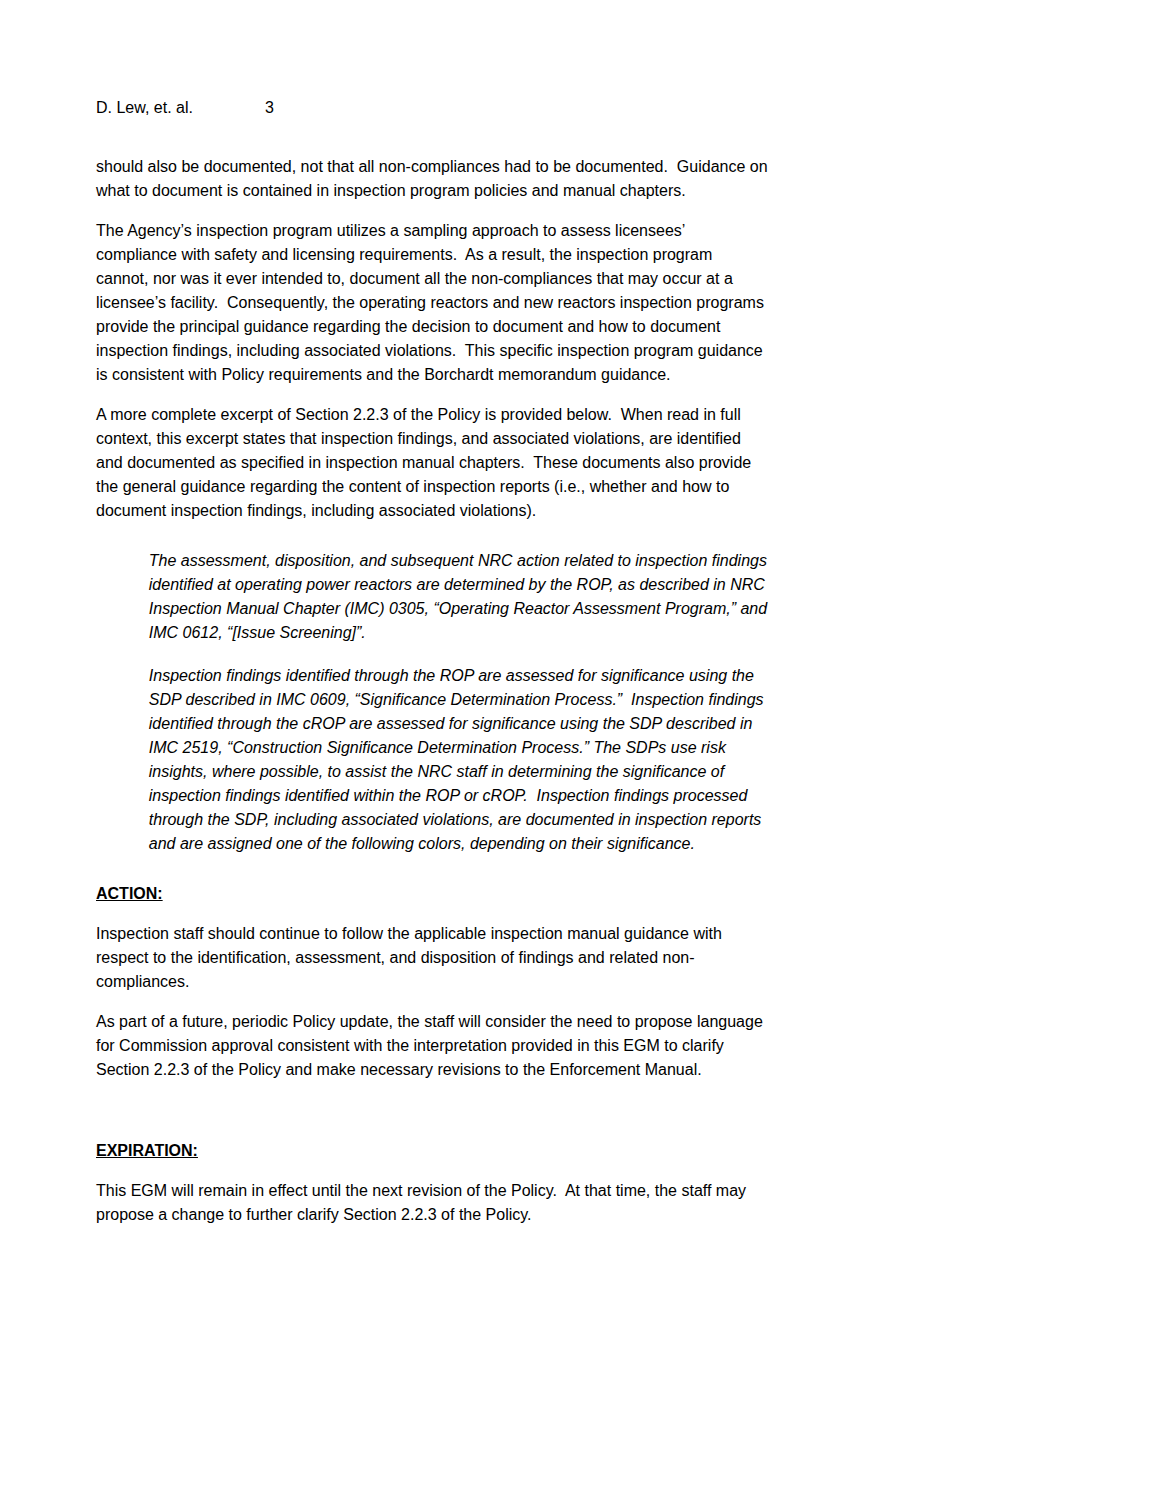D. Lew, et. al. 3
should also be documented, not that all non-compliances had to be documented. Guidance on what to document is contained in inspection program policies and manual chapters.
The Agency’s inspection program utilizes a sampling approach to assess licensees’ compliance with safety and licensing requirements. As a result, the inspection program cannot, nor was it ever intended to, document all the non-compliances that may occur at a licensee’s facility. Consequently, the operating reactors and new reactors inspection programs provide the principal guidance regarding the decision to document and how to document inspection findings, including associated violations. This specific inspection program guidance is consistent with Policy requirements and the Borchardt memorandum guidance.
A more complete excerpt of Section 2.2.3 of the Policy is provided below. When read in full context, this excerpt states that inspection findings, and associated violations, are identified and documented as specified in inspection manual chapters. These documents also provide the general guidance regarding the content of inspection reports (i.e., whether and how to document inspection findings, including associated violations).
The assessment, disposition, and subsequent NRC action related to inspection findings identified at operating power reactors are determined by the ROP, as described in NRC Inspection Manual Chapter (IMC) 0305, “Operating Reactor Assessment Program,” and IMC 0612, “[Issue Screening]”.
Inspection findings identified through the ROP are assessed for significance using the SDP described in IMC 0609, “Significance Determination Process.” Inspection findings identified through the cROP are assessed for significance using the SDP described in IMC 2519, “Construction Significance Determination Process.” The SDPs use risk insights, where possible, to assist the NRC staff in determining the significance of inspection findings identified within the ROP or cROP. Inspection findings processed through the SDP, including associated violations, are documented in inspection reports and are assigned one of the following colors, depending on their significance.
ACTION:
Inspection staff should continue to follow the applicable inspection manual guidance with respect to the identification, assessment, and disposition of findings and related non-compliances.
As part of a future, periodic Policy update, the staff will consider the need to propose language for Commission approval consistent with the interpretation provided in this EGM to clarify Section 2.2.3 of the Policy and make necessary revisions to the Enforcement Manual.
EXPIRATION:
This EGM will remain in effect until the next revision of the Policy. At that time, the staff may propose a change to further clarify Section 2.2.3 of the Policy.